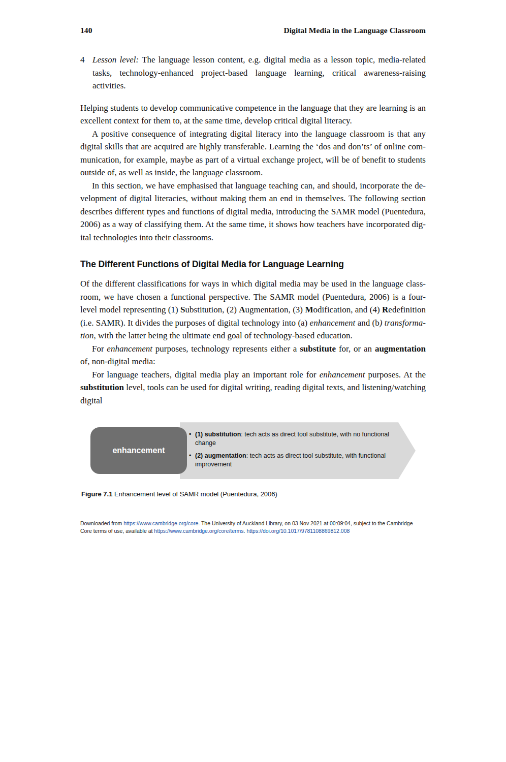140 Digital Media in the Language Classroom
4 Lesson level: The language lesson content, e.g. digital media as a lesson topic, media-related tasks, technology-enhanced project-based language learning, critical awareness-raising activities.
Helping students to develop communicative competence in the language that they are learning is an excellent context for them to, at the same time, develop critical digital literacy.
A positive consequence of integrating digital literacy into the language classroom is that any digital skills that are acquired are highly transferable. Learning the ‘dos and don’ts’ of online communication, for example, maybe as part of a virtual exchange project, will be of benefit to students outside of, as well as inside, the language classroom.
In this section, we have emphasised that language teaching can, and should, incorporate the development of digital literacies, without making them an end in themselves. The following section describes different types and functions of digital media, introducing the SAMR model (Puentedura, 2006) as a way of classifying them. At the same time, it shows how teachers have incorporated digital technologies into their classrooms.
The Different Functions of Digital Media for Language Learning
Of the different classifications for ways in which digital media may be used in the language classroom, we have chosen a functional perspective. The SAMR model (Puentedura, 2006) is a four-level model representing (1) Substitution, (2) Augmentation, (3) Modification, and (4) Redefinition (i.e. SAMR). It divides the purposes of digital technology into (a) enhancement and (b) transformation, with the latter being the ultimate end goal of technology-based education.
For enhancement purposes, technology represents either a substitute for, or an augmentation of, non-digital media:
For language teachers, digital media play an important role for enhancement purposes. At the substitution level, tools can be used for digital writing, reading digital texts, and listening/watching digital
enhancement
(1) substitution: tech acts as direct tool substitute, with no functional change
(2) augmentation: tech acts as direct tool substitute, with functional improvement
Figure 7.1 Enhancement level of SAMR model (Puentedura, 2006)
Downloaded from https://www.cambridge.org/core. The University of Auckland Library, on 03 Nov 2021 at 00:09:04, subject to the Cambridge
Core terms of use, available at https://www.cambridge.org/core/terms. https://doi.org/10.1017/9781108869812.008